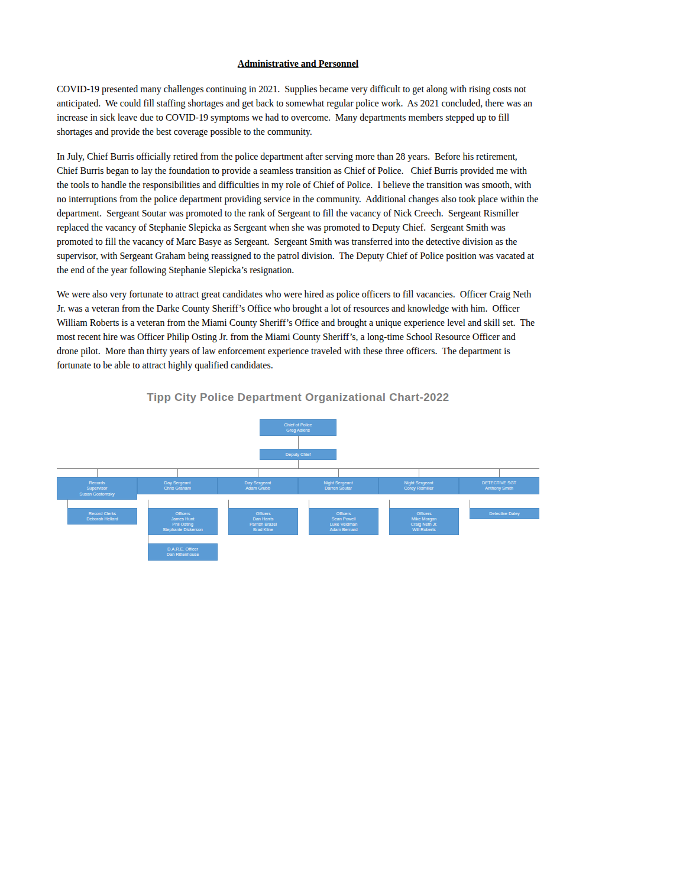Administrative and Personnel
COVID-19 presented many challenges continuing in 2021. Supplies became very difficult to get along with rising costs not anticipated. We could fill staffing shortages and get back to somewhat regular police work. As 2021 concluded, there was an increase in sick leave due to COVID-19 symptoms we had to overcome. Many departments members stepped up to fill shortages and provide the best coverage possible to the community.
In July, Chief Burris officially retired from the police department after serving more than 28 years. Before his retirement, Chief Burris began to lay the foundation to provide a seamless transition as Chief of Police. Chief Burris provided me with the tools to handle the responsibilities and difficulties in my role of Chief of Police. I believe the transition was smooth, with no interruptions from the police department providing service in the community. Additional changes also took place within the department. Sergeant Soutar was promoted to the rank of Sergeant to fill the vacancy of Nick Creech. Sergeant Rismiller replaced the vacancy of Stephanie Slepicka as Sergeant when she was promoted to Deputy Chief. Sergeant Smith was promoted to fill the vacancy of Marc Basye as Sergeant. Sergeant Smith was transferred into the detective division as the supervisor, with Sergeant Graham being reassigned to the patrol division. The Deputy Chief of Police position was vacated at the end of the year following Stephanie Slepicka’s resignation.
We were also very fortunate to attract great candidates who were hired as police officers to fill vacancies. Officer Craig Neth Jr. was a veteran from the Darke County Sheriff’s Office who brought a lot of resources and knowledge with him. Officer William Roberts is a veteran from the Miami County Sheriff’s Office and brought a unique experience level and skill set. The most recent hire was Officer Philip Osting Jr. from the Miami County Sheriff’s, a long-time School Resource Officer and drone pilot. More than thirty years of law enforcement experience traveled with these three officers. The department is fortunate to be able to attract highly qualified candidates.
Tipp City Police Department Organizational Chart-2022
| Chief of Police Greg Adkins |
| | Deputy Chief | |
| Records Supervisor Susan Gostomsky | Day Sergeant Chris Graham | Day Sergeant Adam Grubb | Night Sergeant Darren Soutar | Night Sergeant Corey Rismiller | DETECTIVE SGT Anthony Smith |
| Record Clerks Deborah Hellard | Officers James Hunt Phil Osting Stephanie Dickerson | Officers Dan Harris Parrish Brazel Brad Kline | Officers Sean Powell Luke Veldman Adam Bernard | Officers Mike Morgan Craig Neth Jr. Will Roberts | Detective Daley |
| | D.A.R.E. Officer Dan Rittenhouse | | | | |